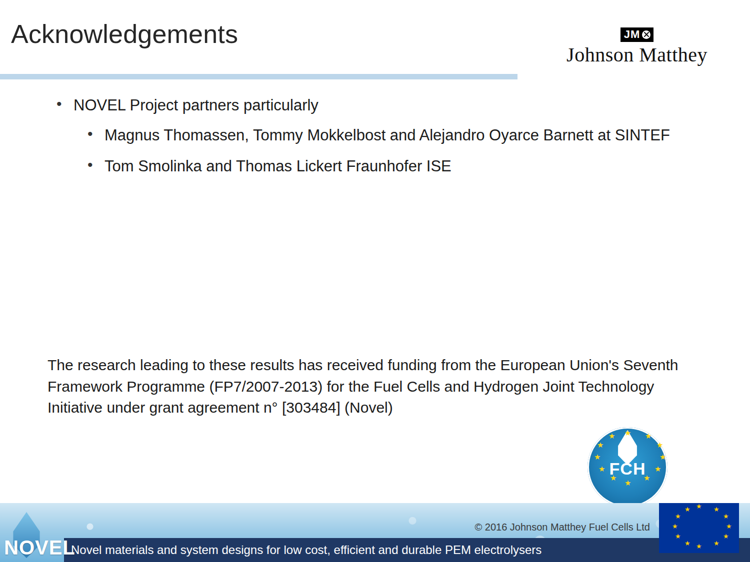Acknowledgements
JM
Johnson Matthey
NOVEL Project partners particularly
Magnus Thomassen, Tommy Mokkelbost and Alejandro Oyarce Barnett at SINTEF
Tom Smolinka and Thomas Lickert Fraunhofer ISE
The research leading to these results has received funding from the European Union's Seventh Framework Programme (FP7/2007-2013) for the Fuel Cells and Hydrogen Joint Technology Initiative under grant agreement n° [303484] (Novel)
FCH
★ ★ ★ ★ ★ ★ ★ ★ ★ ★ ★ ★
FUEL CELLS AND HYDROGEN JOINT UNDERTAKING
NOVEL
Novel materials and system designs for low cost, efficient and durable PEM electrolysers
© 2016 Johnson Matthey Fuel Cells Ltd
★ ★ ★ ★ ★ ★ ★ ★ ★ ★ ★ ★